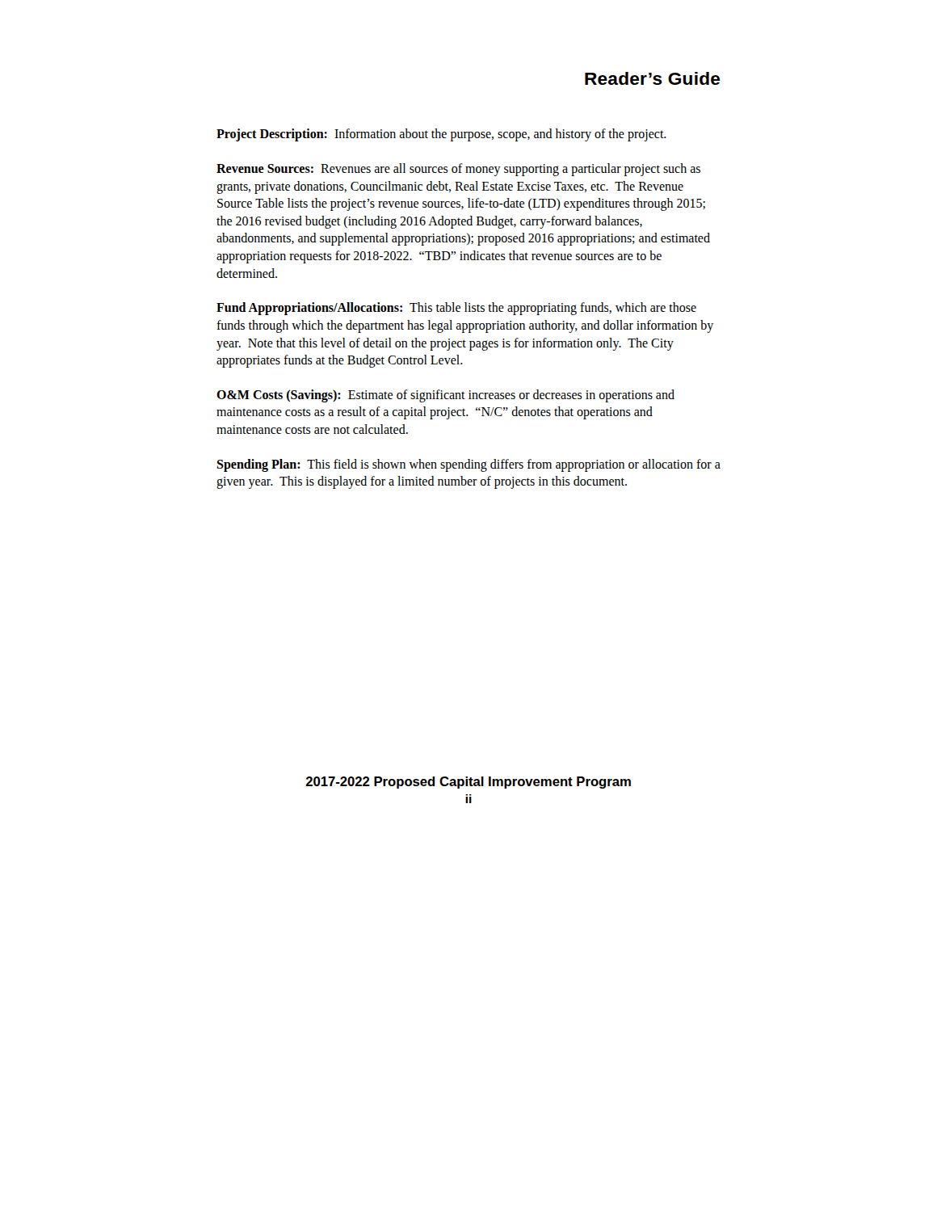Reader’s Guide
Project Description: Information about the purpose, scope, and history of the project.
Revenue Sources: Revenues are all sources of money supporting a particular project such as grants, private donations, Councilmanic debt, Real Estate Excise Taxes, etc. The Revenue Source Table lists the project’s revenue sources, life-to-date (LTD) expenditures through 2015; the 2016 revised budget (including 2016 Adopted Budget, carry-forward balances, abandonments, and supplemental appropriations); proposed 2016 appropriations; and estimated appropriation requests for 2018-2022. “TBD” indicates that revenue sources are to be determined.
Fund Appropriations/Allocations: This table lists the appropriating funds, which are those funds through which the department has legal appropriation authority, and dollar information by year. Note that this level of detail on the project pages is for information only. The City appropriates funds at the Budget Control Level.
O&M Costs (Savings): Estimate of significant increases or decreases in operations and maintenance costs as a result of a capital project. “N/C” denotes that operations and maintenance costs are not calculated.
Spending Plan: This field is shown when spending differs from appropriation or allocation for a given year. This is displayed for a limited number of projects in this document.
2017-2022 Proposed Capital Improvement Program ii